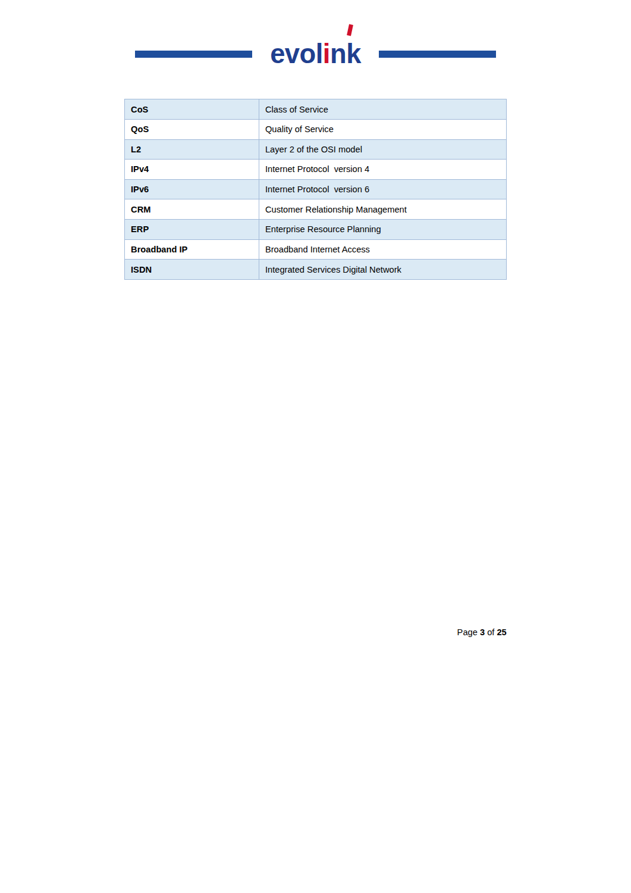evolink
| CoS | Class of Service |
| QoS | Quality of Service |
| L2 | Layer 2 of the OSI model |
| IPv4 | Internet Protocol version 4 |
| IPv6 | Internet Protocol version 6 |
| CRM | Customer Relationship Management |
| ERP | Enterprise Resource Planning |
| Broadband IP | Broadband Internet Access |
| ISDN | Integrated Services Digital Network |
Page 3 of 25